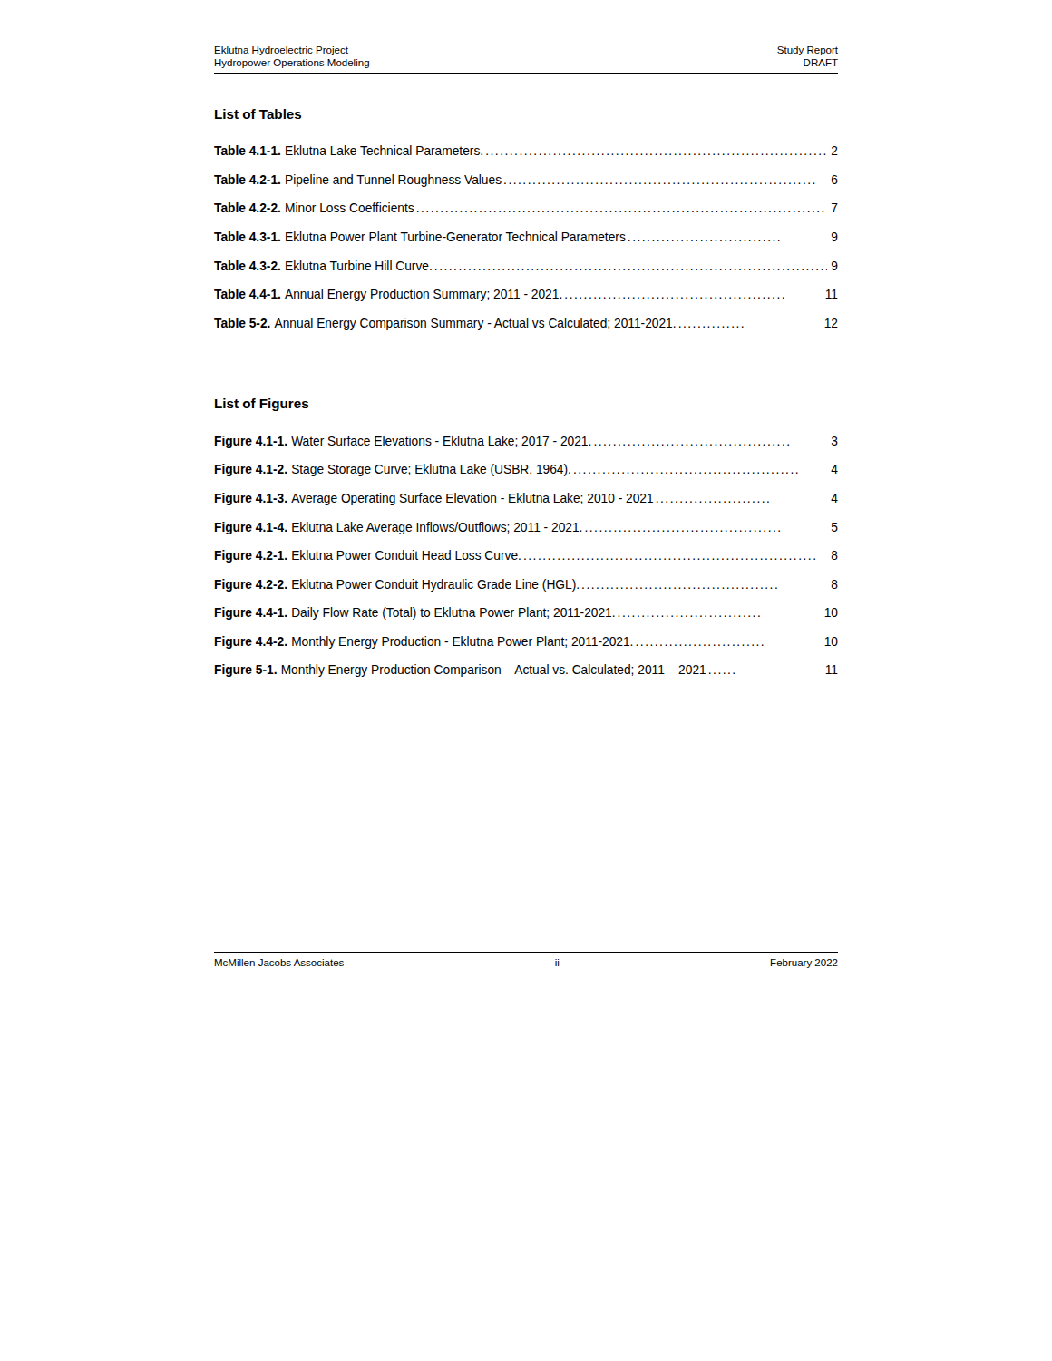Eklutna Hydroelectric Project
Hydropower Operations Modeling
Study Report
DRAFT
List of Tables
Table 4.1-1. Eklutna Lake Technical Parameters. ................................................................................. 2
Table 4.2-1. Pipeline and Tunnel Roughness Values ................................................................. 6
Table 4.2-2. Minor Loss Coefficients ......................................................................................... 7
Table 4.3-1. Eklutna Power Plant Turbine-Generator Technical Parameters ................................ 9
Table 4.3-2. Eklutna Turbine Hill Curve. ..................................................................................... 9
Table 4.4-1. Annual Energy Production Summary; 2011 - 2021. .............................................. 11
Table 5-2. Annual Energy Comparison Summary - Actual vs Calculated; 2011-2021. .............. 12
List of Figures
Figure 4.1-1. Water Surface Elevations - Eklutna Lake; 2017 - 2021. ......................................... 3
Figure 4.1-2. Stage Storage Curve; Eklutna Lake (USBR, 1964). ............................................... 4
Figure 4.1-3. Average Operating Surface Elevation - Eklutna Lake; 2010 - 2021 ........................ 4
Figure 4.1-4. Eklutna Lake Average Inflows/Outflows; 2011 - 2021. ......................................... 5
Figure 4.2-1. Eklutna Power Conduit Head Loss Curve. ............................................................. 8
Figure 4.2-2. Eklutna Power Conduit Hydraulic Grade Line (HGL). ......................................... 8
Figure 4.4-1. Daily Flow Rate (Total) to Eklutna Power Plant; 2011-2021. .............................. 10
Figure 4.4-2. Monthly Energy Production - Eklutna Power Plant; 2011-2021. ........................... 10
Figure 5-1. Monthly Energy Production Comparison – Actual vs. Calculated; 2011 – 2021 ...... 11
McMillen Jacobs Associates
ii
February 2022